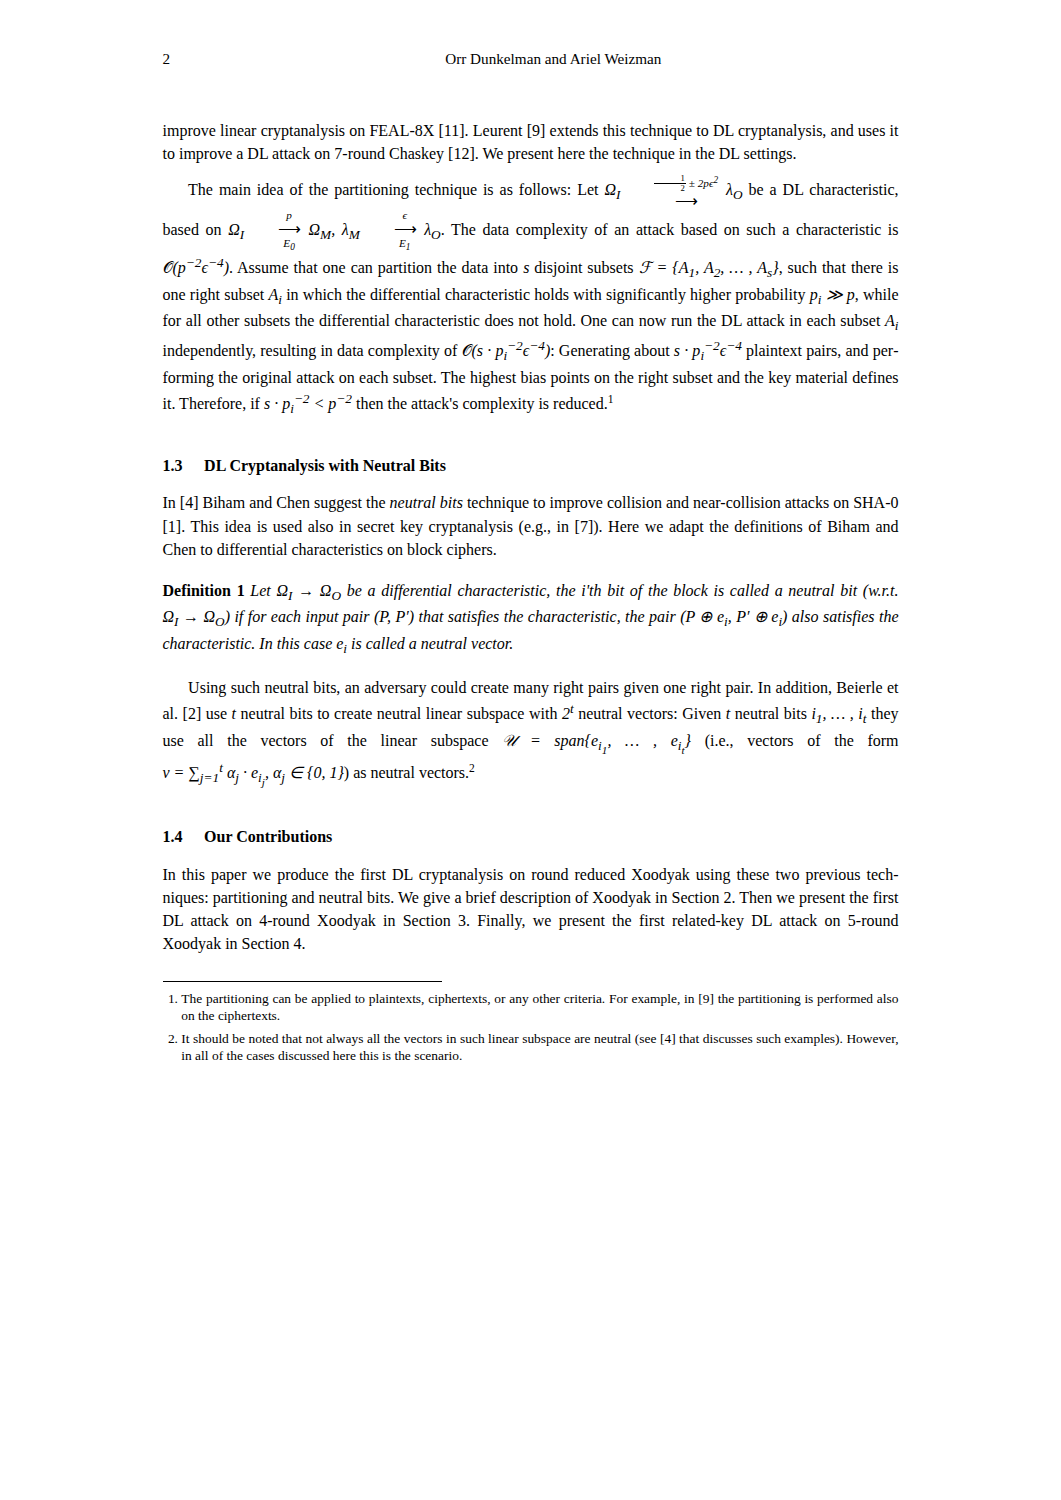2 Orr Dunkelman and Ariel Weizman
improve linear cryptanalysis on FEAL-8X [11]. Leurent [9] extends this technique to DL cryptanalysis, and uses it to improve a DL attack on 7-round Chaskey [12]. We present here the technique in the DL settings.
The main idea of the partitioning technique is as follows: Let ΩI 12 ± 2pϵ2⟶ λO be a DL characteristic, based on ΩI p⟶E0 ΩM, λM ϵ⟶E1 λO. The data complexity of an attack based on such a characteristic is 𝒪(p−2ϵ−4). Assume that one can partition the data into s disjoint subsets ℱ = {A1, A2, … , As}, such that there is one right subset Ai in which the differential characteristic holds with significantly higher probability pi ≫ p, while for all other subsets the differential characteristic does not hold. One can now run the DL attack in each subset Ai independently, resulting in data complexity of 𝒪(s · pi−2ϵ−4): Generating about s · pi−2ϵ−4 plaintext pairs, and performing the original attack on each subset. The highest bias points on the right subset and the key material defines it. Therefore, if s · pi−2 < p−2 then the attack's complexity is reduced.1
1.3 DL Cryptanalysis with Neutral Bits
In [4] Biham and Chen suggest the neutral bits technique to improve collision and near-collision attacks on SHA-0 [1]. This idea is used also in secret key cryptanalysis (e.g., in [7]). Here we adapt the definitions of Biham and Chen to differential characteristics on block ciphers.
Definition 1 Let ΩI → ΩO be a differential characteristic, the i'th bit of the block is called a neutral bit (w.r.t. ΩI → ΩO) if for each input pair (P, P′) that satisfies the characteristic, the pair (P ⊕ ei, P′ ⊕ ei) also satisfies the characteristic. In this case ei is called a neutral vector.
Using such neutral bits, an adversary could create many right pairs given one right pair. In addition, Beierle et al. [2] use t neutral bits to create neutral linear subspace with 2t neutral vectors: Given t neutral bits i1, … , it they use all the vectors of the linear subspace 𝒰 = span{ei1, … , eit} (i.e., vectors of the form v = ∑j=1t αj · eij, αj ∈ {0, 1}) as neutral vectors.2
1.4 Our Contributions
In this paper we produce the first DL cryptanalysis on round reduced Xoodyak using these two previous techniques: partitioning and neutral bits. We give a brief description of Xoodyak in Section 2. Then we present the first DL attack on 4-round Xoodyak in Section 3. Finally, we present the first related-key DL attack on 5-round Xoodyak in Section 4.
The partitioning can be applied to plaintexts, ciphertexts, or any other criteria. For example, in [9] the partitioning is performed also on the ciphertexts.
It should be noted that not always all the vectors in such linear subspace are neutral (see [4] that discusses such examples). However, in all of the cases discussed here this is the scenario.